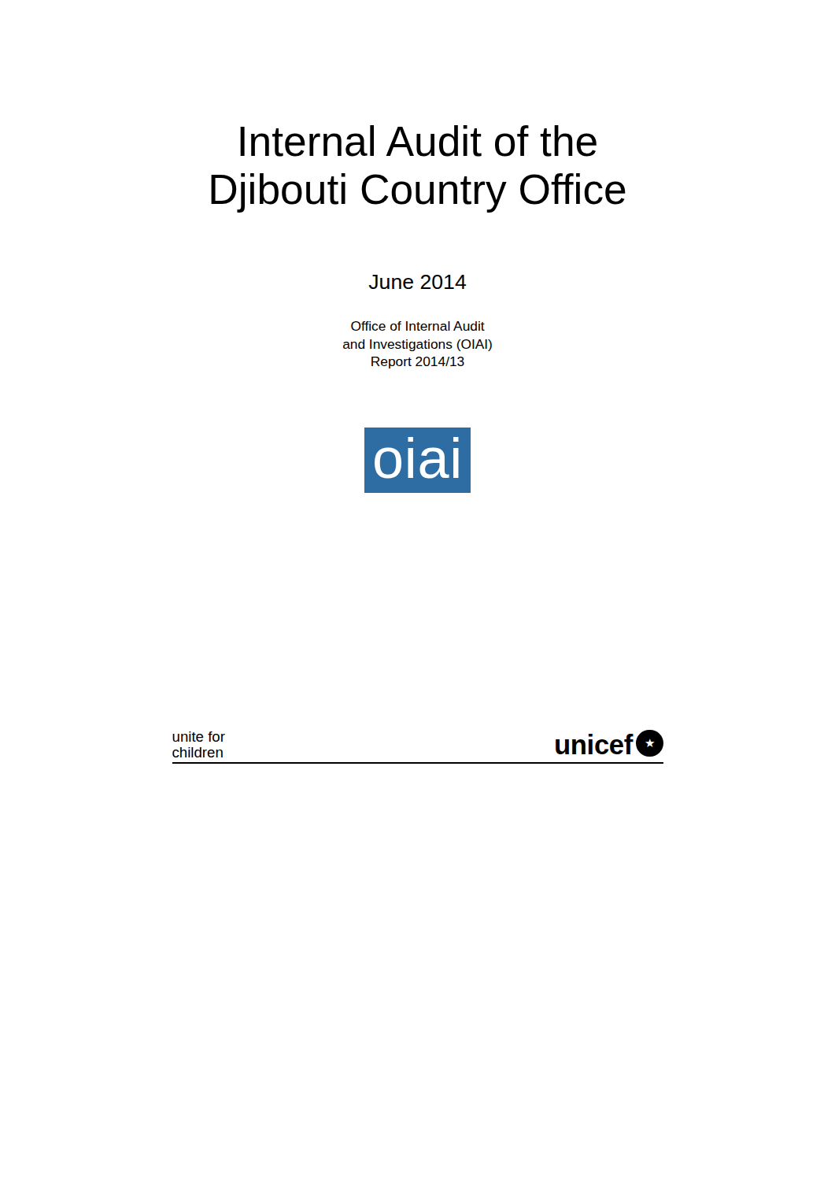Internal Audit of the
Djibouti Country Office
June 2014
Office of Internal Audit
and Investigations (OIAI)
Report 2014/13
oiai
unite for
children
unicef★